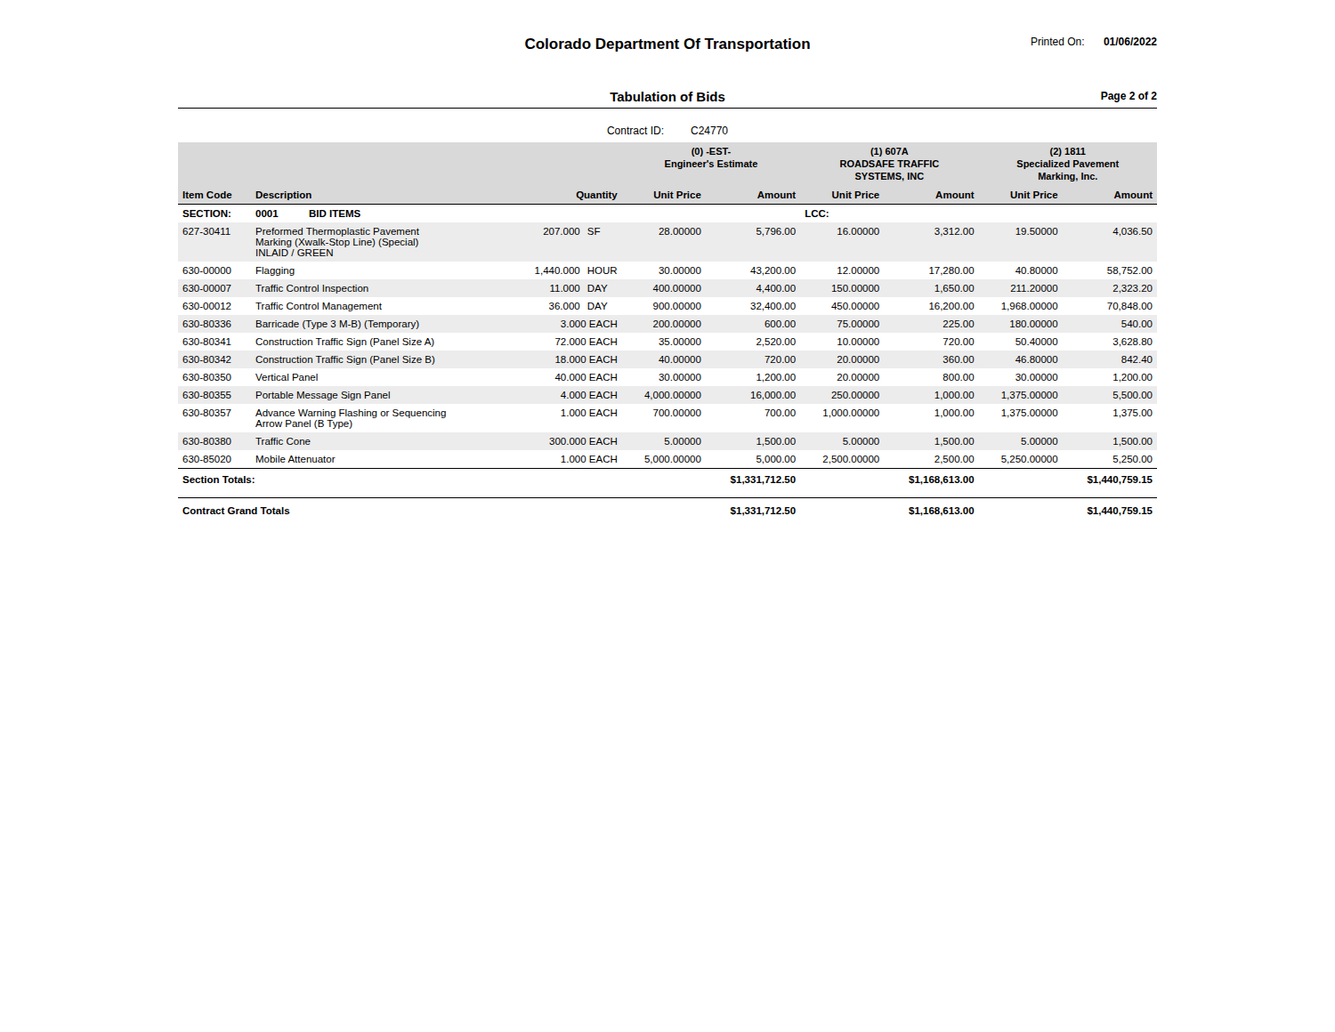Colorado Department Of Transportation
Printed On: 01/06/2022
Tabulation of Bids
Page 2 of 2
Contract ID: C24770
| | (0) -EST- Engineer's Estimate | (1) 607A ROADSAFE TRAFFIC SYSTEMS, INC | (2) 1811 Specialized Pavement Marking, Inc. |
| --- | --- | --- | --- |
| Item Code | Description | Quantity | Unit Price | Amount | Unit Price | Amount | Unit Price | Amount |
| SECTION: | 0001 BID ITEMS | | | | LCC: | | | |
| 627-30411 | Preformed Thermoplastic Pavement Marking (Xwalk-Stop Line) (Special) INLAID / GREEN | 207.000 SF | 28.00000 | 5,796.00 | 16.00000 | 3,312.00 | 19.50000 | 4,036.50 |
| 630-00000 | Flagging | 1,440.000 HOUR | 30.00000 | 43,200.00 | 12.00000 | 17,280.00 | 40.80000 | 58,752.00 |
| 630-00007 | Traffic Control Inspection | 11.000 DAY | 400.00000 | 4,400.00 | 150.00000 | 1,650.00 | 211.20000 | 2,323.20 |
| 630-00012 | Traffic Control Management | 36.000 DAY | 900.00000 | 32,400.00 | 450.00000 | 16,200.00 | 1,968.00000 | 70,848.00 |
| 630-80336 | Barricade (Type 3 M-B) (Temporary) | 3.000 EACH | 200.00000 | 600.00 | 75.00000 | 225.00 | 180.00000 | 540.00 |
| 630-80341 | Construction Traffic Sign (Panel Size A) | 72.000 EACH | 35.00000 | 2,520.00 | 10.00000 | 720.00 | 50.40000 | 3,628.80 |
| 630-80342 | Construction Traffic Sign (Panel Size B) | 18.000 EACH | 40.00000 | 720.00 | 20.00000 | 360.00 | 46.80000 | 842.40 |
| 630-80350 | Vertical Panel | 40.000 EACH | 30.00000 | 1,200.00 | 20.00000 | 800.00 | 30.00000 | 1,200.00 |
| 630-80355 | Portable Message Sign Panel | 4.000 EACH | 4,000.00000 | 16,000.00 | 250.00000 | 1,000.00 | 1,375.00000 | 5,500.00 |
| 630-80357 | Advance Warning Flashing or Sequencing Arrow Panel (B Type) | 1.000 EACH | 700.00000 | 700.00 | 1,000.00000 | 1,000.00 | 1,375.00000 | 1,375.00 |
| 630-80380 | Traffic Cone | 300.000 EACH | 5.00000 | 1,500.00 | 5.00000 | 1,500.00 | 5.00000 | 1,500.00 |
| 630-85020 | Mobile Attenuator | 1.000 EACH | 5,000.00000 | 5,000.00 | 2,500.00000 | 2,500.00 | 5,250.00000 | 5,250.00 |
| Section Totals: | | $1,331,712.50 | | $1,168,613.00 | | $1,440,759.15 |
| Contract Grand Totals | | $1,331,712.50 | | $1,168,613.00 | | $1,440,759.15 |